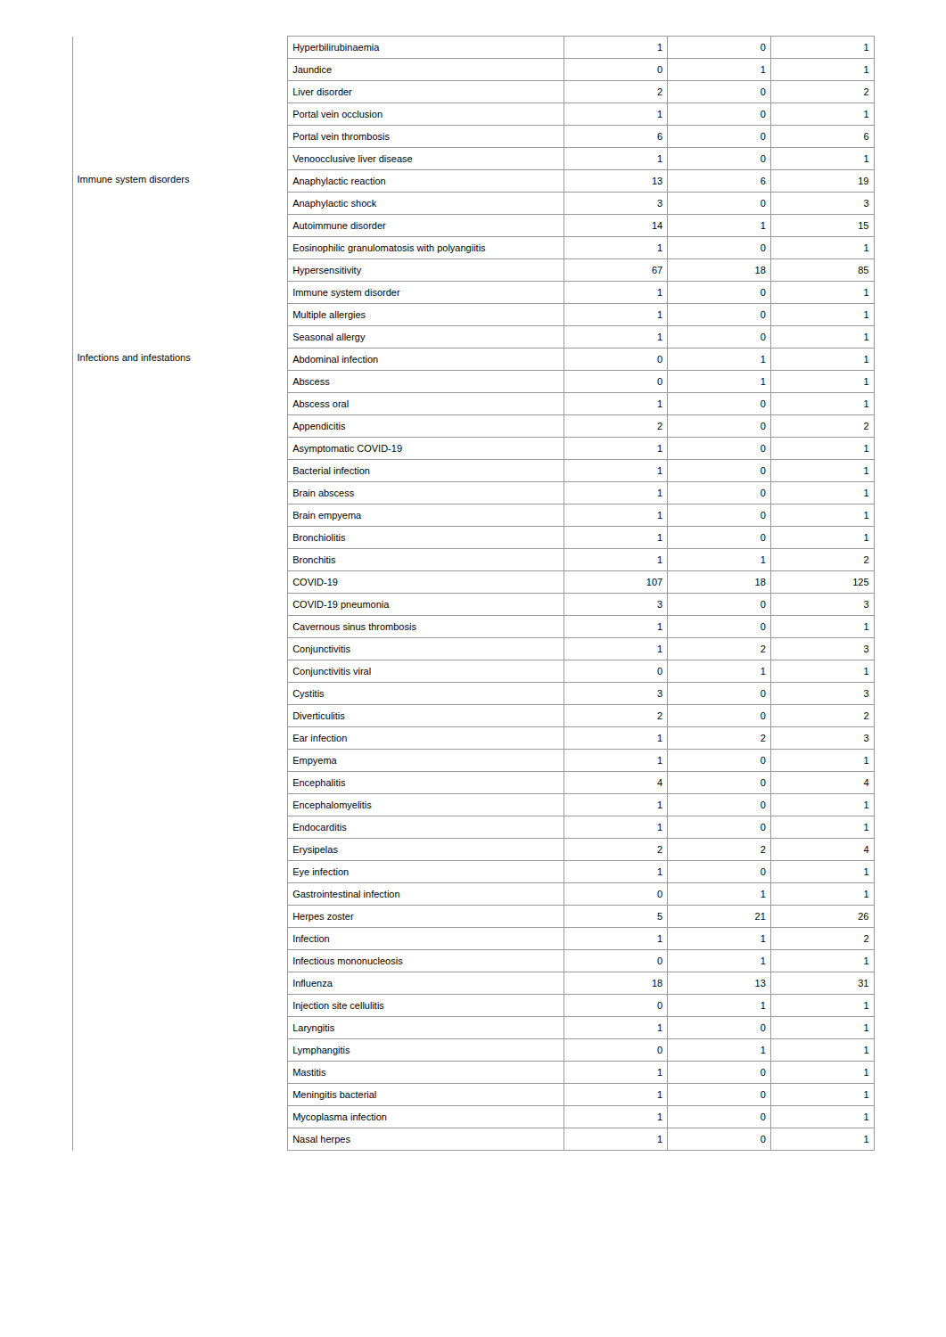| | Hyperbilirubinaemia | 1 | 0 | 1 |
| | Jaundice | 0 | 1 | 1 |
| | Liver disorder | 2 | 0 | 2 |
| | Portal vein occlusion | 1 | 0 | 1 |
| | Portal vein thrombosis | 6 | 0 | 6 |
| | Venoocclusive liver disease | 1 | 0 | 1 |
| Immune system disorders | Anaphylactic reaction | 13 | 6 | 19 |
| | Anaphylactic shock | 3 | 0 | 3 |
| | Autoimmune disorder | 14 | 1 | 15 |
| | Eosinophilic granulomatosis with polyangiitis | 1 | 0 | 1 |
| | Hypersensitivity | 67 | 18 | 85 |
| | Immune system disorder | 1 | 0 | 1 |
| | Multiple allergies | 1 | 0 | 1 |
| | Seasonal allergy | 1 | 0 | 1 |
| Infections and infestations | Abdominal infection | 0 | 1 | 1 |
| | Abscess | 0 | 1 | 1 |
| | Abscess oral | 1 | 0 | 1 |
| | Appendicitis | 2 | 0 | 2 |
| | Asymptomatic COVID-19 | 1 | 0 | 1 |
| | Bacterial infection | 1 | 0 | 1 |
| | Brain abscess | 1 | 0 | 1 |
| | Brain empyema | 1 | 0 | 1 |
| | Bronchiolitis | 1 | 0 | 1 |
| | Bronchitis | 1 | 1 | 2 |
| | COVID-19 | 107 | 18 | 125 |
| | COVID-19 pneumonia | 3 | 0 | 3 |
| | Cavernous sinus thrombosis | 1 | 0 | 1 |
| | Conjunctivitis | 1 | 2 | 3 |
| | Conjunctivitis viral | 0 | 1 | 1 |
| | Cystitis | 3 | 0 | 3 |
| | Diverticulitis | 2 | 0 | 2 |
| | Ear infection | 1 | 2 | 3 |
| | Empyema | 1 | 0 | 1 |
| | Encephalitis | 4 | 0 | 4 |
| | Encephalomyelitis | 1 | 0 | 1 |
| | Endocarditis | 1 | 0 | 1 |
| | Erysipelas | 2 | 2 | 4 |
| | Eye infection | 1 | 0 | 1 |
| | Gastrointestinal infection | 0 | 1 | 1 |
| | Herpes zoster | 5 | 21 | 26 |
| | Infection | 1 | 1 | 2 |
| | Infectious mononucleosis | 0 | 1 | 1 |
| | Influenza | 18 | 13 | 31 |
| | Injection site cellulitis | 0 | 1 | 1 |
| | Laryngitis | 1 | 0 | 1 |
| | Lymphangitis | 0 | 1 | 1 |
| | Mastitis | 1 | 0 | 1 |
| | Meningitis bacterial | 1 | 0 | 1 |
| | Mycoplasma infection | 1 | 0 | 1 |
| | Nasal herpes | 1 | 0 | 1 |